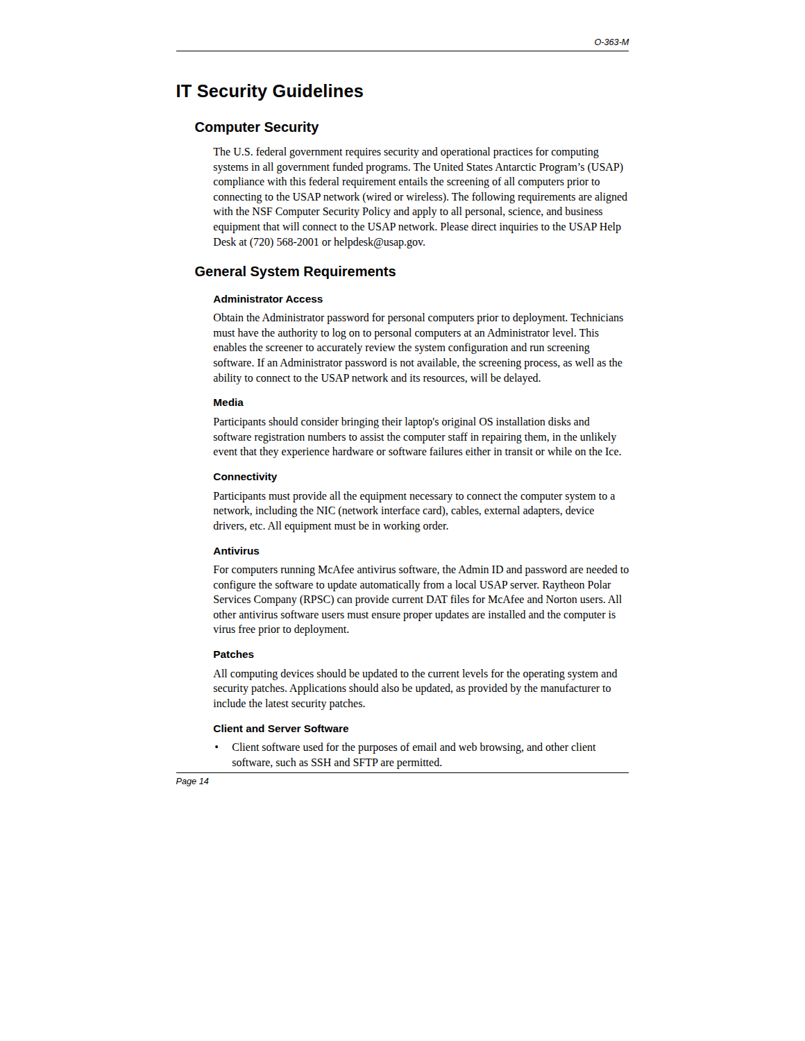O-363-M
IT Security Guidelines
Computer Security
The U.S. federal government requires security and operational practices for computing systems in all government funded programs. The United States Antarctic Program’s (USAP) compliance with this federal requirement entails the screening of all computers prior to connecting to the USAP network (wired or wireless). The following requirements are aligned with the NSF Computer Security Policy and apply to all personal, science, and business equipment that will connect to the USAP network. Please direct inquiries to the USAP Help Desk at (720) 568-2001 or helpdesk@usap.gov.
General System Requirements
Administrator Access
Obtain the Administrator password for personal computers prior to deployment. Technicians must have the authority to log on to personal computers at an Administrator level. This enables the screener to accurately review the system configuration and run screening software. If an Administrator password is not available, the screening process, as well as the ability to connect to the USAP network and its resources, will be delayed.
Media
Participants should consider bringing their laptop's original OS installation disks and software registration numbers to assist the computer staff in repairing them, in the unlikely event that they experience hardware or software failures either in transit or while on the Ice.
Connectivity
Participants must provide all the equipment necessary to connect the computer system to a network, including the NIC (network interface card), cables, external adapters, device drivers, etc. All equipment must be in working order.
Antivirus
For computers running McAfee antivirus software, the Admin ID and password are needed to configure the software to update automatically from a local USAP server. Raytheon Polar Services Company (RPSC) can provide current DAT files for McAfee and Norton users. All other antivirus software users must ensure proper updates are installed and the computer is virus free prior to deployment.
Patches
All computing devices should be updated to the current levels for the operating system and security patches. Applications should also be updated, as provided by the manufacturer to include the latest security patches.
Client and Server Software
Client software used for the purposes of email and web browsing, and other client software, such as SSH and SFTP are permitted.
Page 14